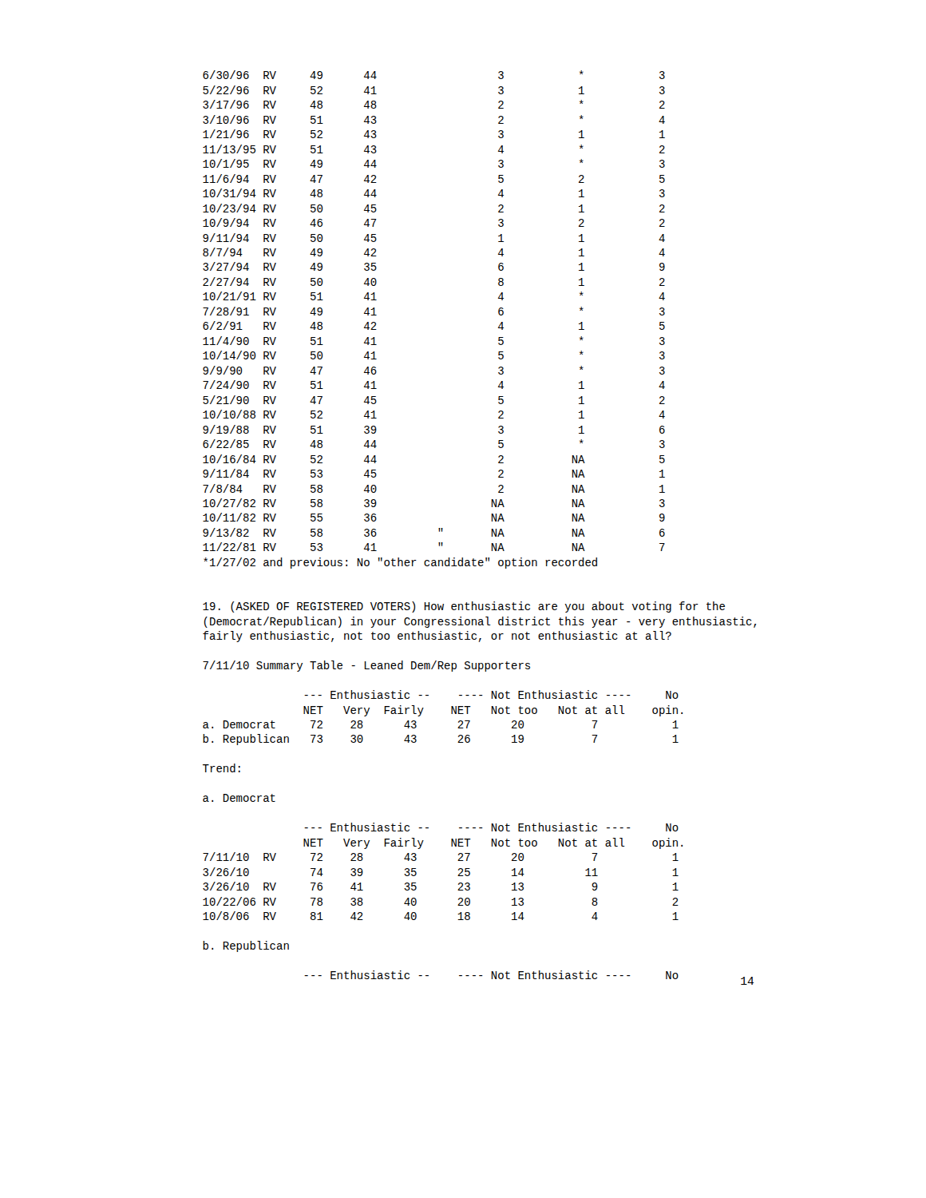6/30/96  RV     49      44                  3           *           3
5/22/96  RV     52      41                  3           1           3
3/17/96  RV     48      48                  2           *           2
3/10/96  RV     51      43                  2           *           4
1/21/96  RV     52      43                  3           1           1
11/13/95 RV     51      43                  4           *           2
10/1/95  RV     49      44                  3           *           3
11/6/94  RV     47      42                  5           2           5
10/31/94 RV     48      44                  4           1           3
10/23/94 RV     50      45                  2           1           2
10/9/94  RV     46      47                  3           2           2
9/11/94  RV     50      45                  1           1           4
8/7/94   RV     49      42                  4           1           4
3/27/94  RV     49      35                  6           1           9
2/27/94  RV     50      40                  8           1           2
10/21/91 RV     51      41                  4           *           4
7/28/91  RV     49      41                  6           *           3
6/2/91   RV     48      42                  4           1           5
11/4/90  RV     51      41                  5           *           3
10/14/90 RV     50      41                  5           *           3
9/9/90   RV     47      46                  3           *           3
7/24/90  RV     51      41                  4           1           4
5/21/90  RV     47      45                  5           1           2
10/10/88 RV     52      41                  2           1           4
9/19/88  RV     51      39                  3           1           6
6/22/85  RV     48      44                  5           *           3
10/16/84 RV     52      44                  2          NA           5
9/11/84  RV     53      45                  2          NA           1
7/8/84   RV     58      40                  2          NA           1
10/27/82 RV     58      39                 NA          NA           3
10/11/82 RV     55      36                 NA          NA           9
9/13/82  RV     58      36         "       NA          NA           6
11/22/81 RV     53      41         "       NA          NA           7
*1/27/02 and previous: No "other candidate" option recorded


19. (ASKED OF REGISTERED VOTERS) How enthusiastic are you about voting for the
(Democrat/Republican) in your Congressional district this year - very enthusiastic,
fairly enthusiastic, not too enthusiastic, or not enthusiastic at all?

7/11/10 Summary Table - Leaned Dem/Rep Supporters

               --- Enthusiastic --    ---- Not Enthusiastic ----     No
               NET   Very  Fairly    NET   Not too   Not at all    opin.
a. Democrat     72    28      43      27      20          7           1
b. Republican   73    30      43      26      19          7           1

Trend:

a. Democrat

               --- Enthusiastic --    ---- Not Enthusiastic ----     No
               NET   Very  Fairly    NET   Not too   Not at all    opin.
7/11/10  RV     72    28      43      27      20          7           1
3/26/10         74    39      35      25      14         11           1
3/26/10  RV     76    41      35      23      13          9           1
10/22/06 RV     78    38      40      20      13          8           2
10/8/06  RV     81    42      40      18      14          4           1

b. Republican

               --- Enthusiastic --    ---- Not Enthusiastic ----     No
14